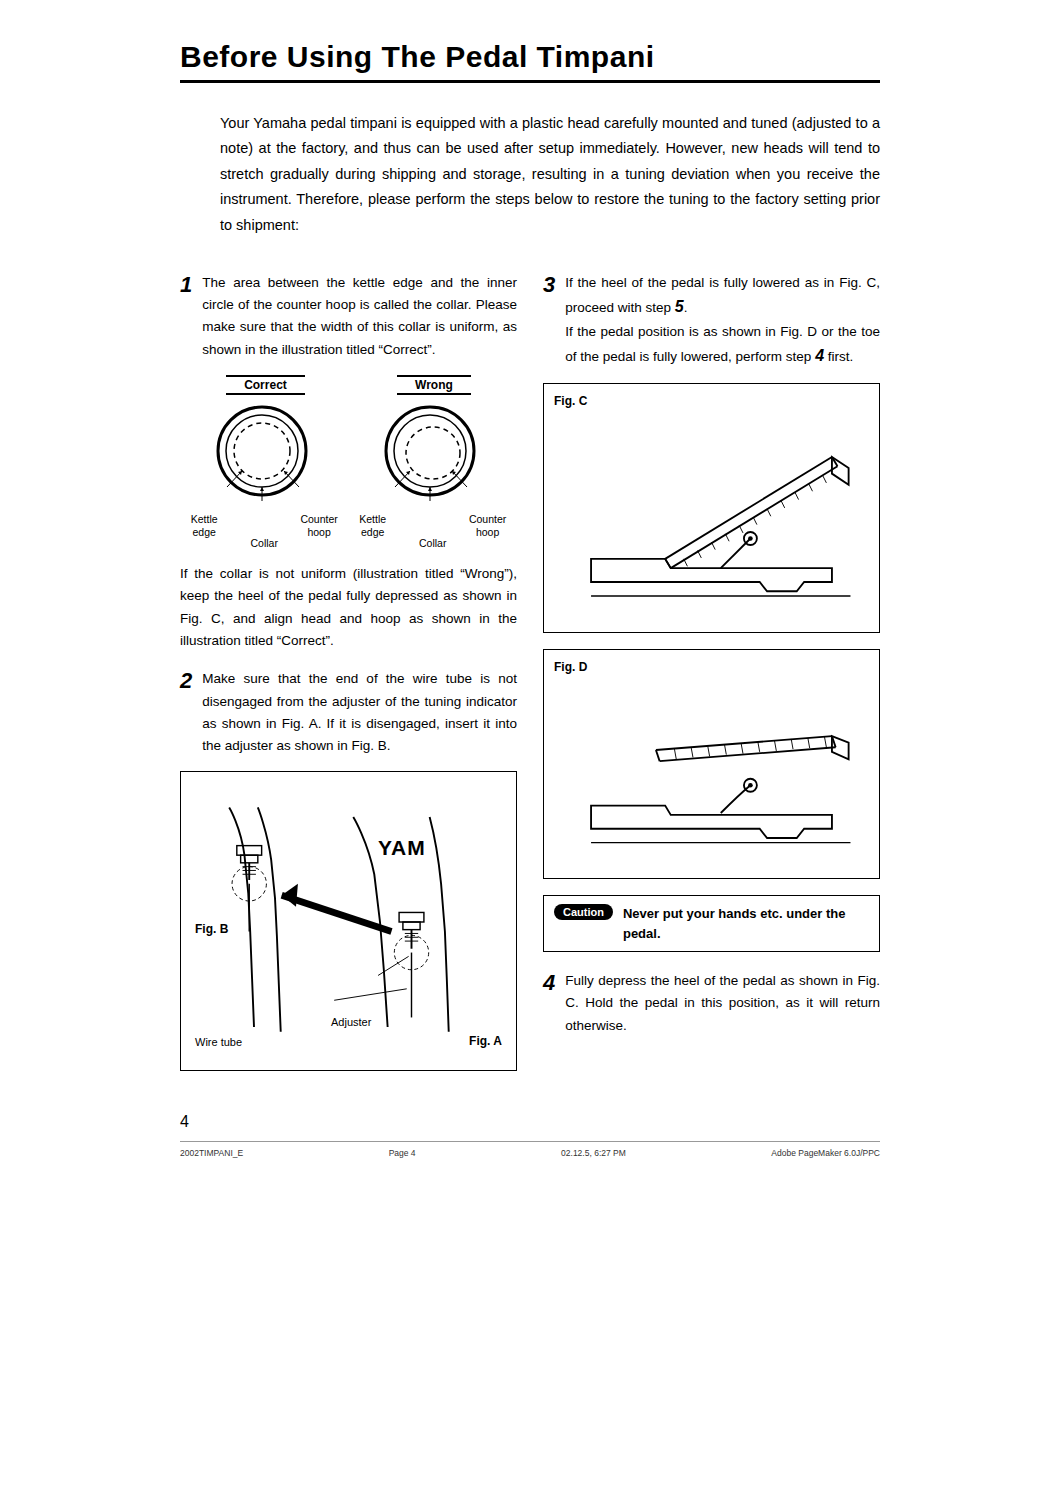Before Using The Pedal Timpani
Your Yamaha pedal timpani is equipped with a plastic head carefully mounted and tuned (adjusted to a note) at the factory, and thus can be used after setup immediately. However, new heads will tend to stretch gradually during shipping and storage, resulting in a tuning deviation when you receive the instrument. Therefore, please perform the steps below to restore the tuning to the factory setting prior to shipment:
1
The area between the kettle edge and the inner circle of the counter hoop is called the collar. Please make sure that the width of this collar is uniform, as shown in the illustration titled “Correct”.
Correct
Wrong
Kettle
edge Counter
hoop
Collar
Kettle
edge Counter
hoop
Collar
If the collar is not uniform (illustration titled “Wrong”), keep the heel of the pedal fully depressed as shown in Fig. C, and align head and hoop as shown in the illustration titled “Correct”.
2
Make sure that the end of the wire tube is not disengaged from the adjuster of the tuning indicator as shown in Fig. A. If it is disengaged, insert it into the adjuster as shown in Fig. B.
YAM
Fig. B
Adjuster
Wire tube
Fig. A
3
If the heel of the pedal is fully lowered as in Fig. C, proceed with step 5.
If the pedal position is as shown in Fig. D or the toe of the pedal is fully lowered, perform step 4 first.
Fig. C
Fig. D
Caution
Never put your hands etc. under the pedal.
4
Fully depress the heel of the pedal as shown in Fig. C. Hold the pedal in this position, as it will return otherwise.
4
2002TIMPANI_E Page 4 02.12.5, 6:27 PM Adobe PageMaker 6.0J/PPC